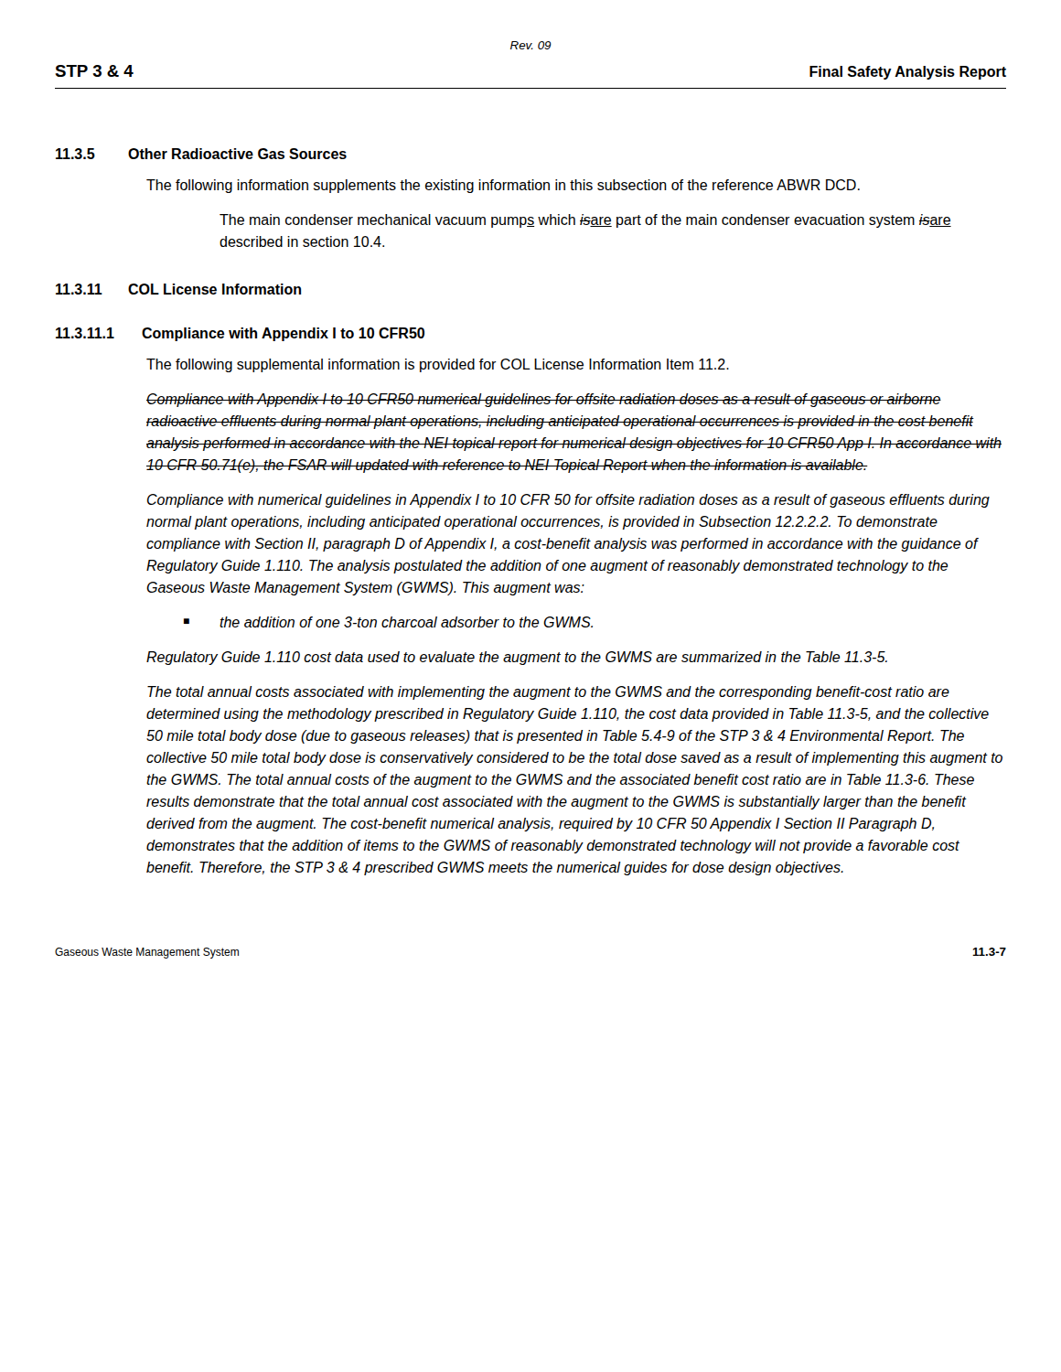Rev. 09
STP 3 & 4
Final Safety Analysis Report
11.3.5 Other Radioactive Gas Sources
The following information supplements the existing information in this subsection of the reference ABWR DCD.
The main condenser mechanical vacuum pumps which is are part of the main condenser evacuation system is are described in section 10.4.
11.3.11 COL License Information
11.3.11.1 Compliance with Appendix I to 10 CFR50
The following supplemental information is provided for COL License Information Item 11.2.
Compliance with Appendix I to 10 CFR50 numerical guidelines for offsite radiation doses as a result of gaseous or airborne radioactive effluents during normal plant operations, including anticipated operational occurrences is provided in the cost benefit analysis performed in accordance with the NEI topical report for numerical design objectives for 10 CFR50 App I. In accordance with 10 CFR 50.71(e), the FSAR will updated with reference to NEI Topical Report when the information is available.
Compliance with numerical guidelines in Appendix I to 10 CFR 50 for offsite radiation doses as a result of gaseous effluents during normal plant operations, including anticipated operational occurrences, is provided in Subsection 12.2.2.2. To demonstrate compliance with Section II, paragraph D of Appendix I, a cost-benefit analysis was performed in accordance with the guidance of Regulatory Guide 1.110. The analysis postulated the addition of one augment of reasonably demonstrated technology to the Gaseous Waste Management System (GWMS). This augment was:
the addition of one 3-ton charcoal adsorber to the GWMS.
Regulatory Guide 1.110 cost data used to evaluate the augment to the GWMS are summarized in the Table 11.3-5.
The total annual costs associated with implementing the augment to the GWMS and the corresponding benefit-cost ratio are determined using the methodology prescribed in Regulatory Guide 1.110, the cost data provided in Table 11.3-5, and the collective 50 mile total body dose (due to gaseous releases) that is presented in Table 5.4-9 of the STP 3 & 4 Environmental Report. The collective 50 mile total body dose is conservatively considered to be the total dose saved as a result of implementing this augment to the GWMS. The total annual costs of the augment to the GWMS and the associated benefit cost ratio are in Table 11.3-6. These results demonstrate that the total annual cost associated with the augment to the GWMS is substantially larger than the benefit derived from the augment. The cost-benefit numerical analysis, required by 10 CFR 50 Appendix I Section II Paragraph D, demonstrates that the addition of items to the GWMS of reasonably demonstrated technology will not provide a favorable cost benefit. Therefore, the STP 3 & 4 prescribed GWMS meets the numerical guides for dose design objectives.
Gaseous Waste Management System
11.3-7